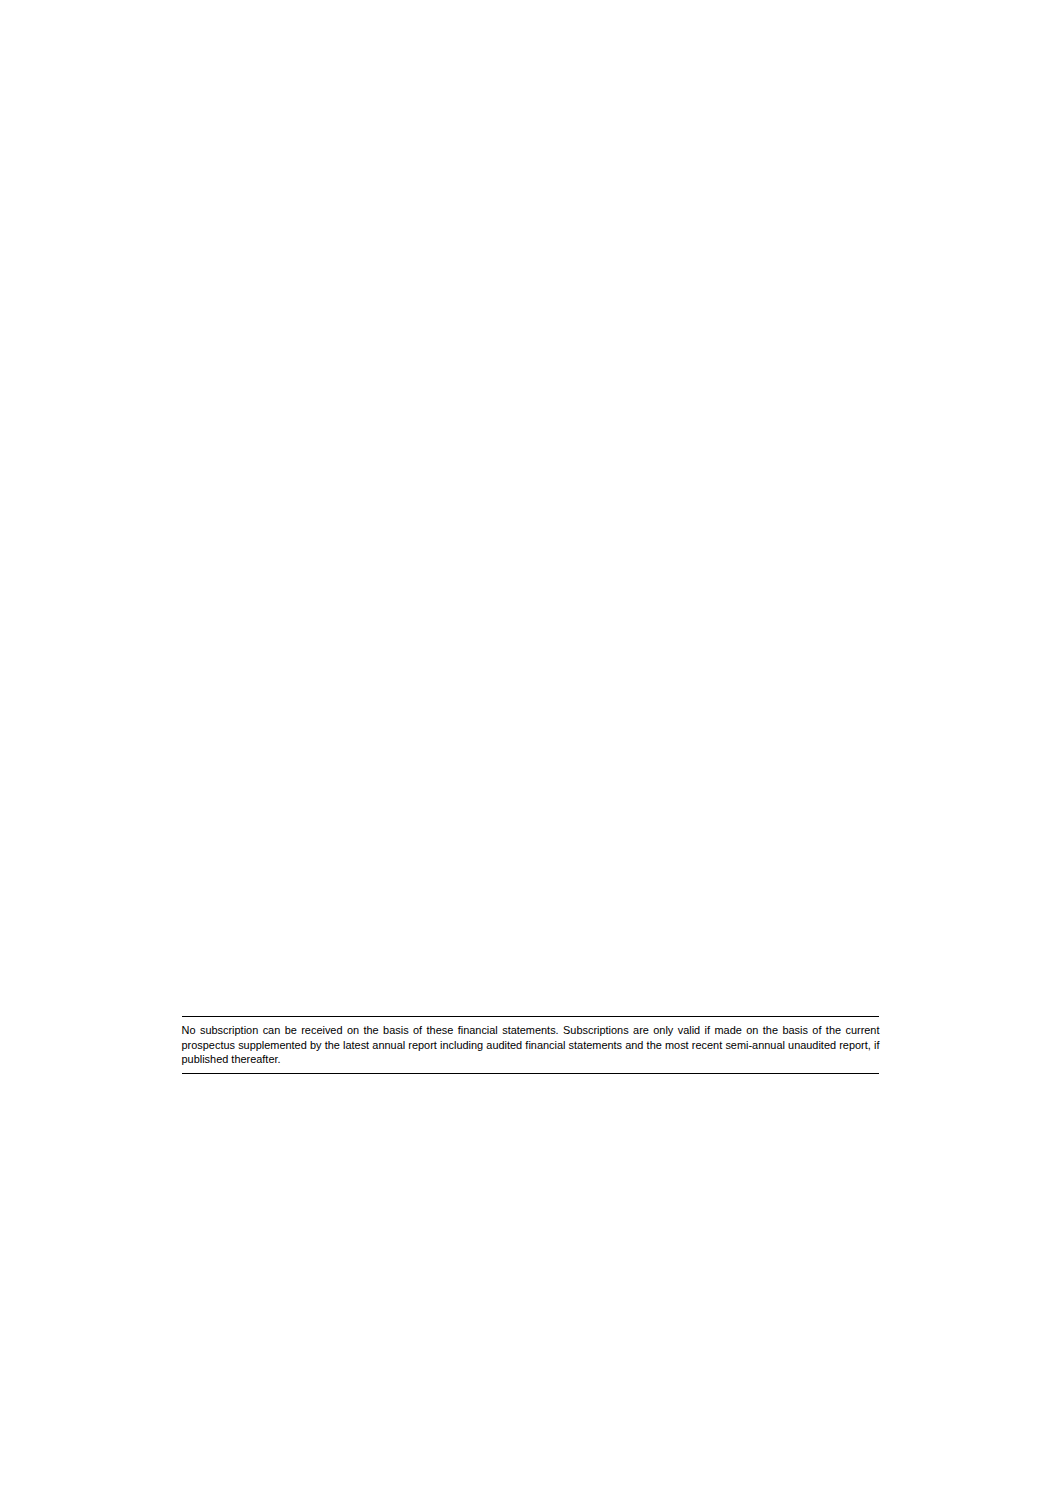No subscription can be received on the basis of these financial statements. Subscriptions are only valid if made on the basis of the current prospectus supplemented by the latest annual report including audited financial statements and the most recent semi-annual unaudited report, if published thereafter.